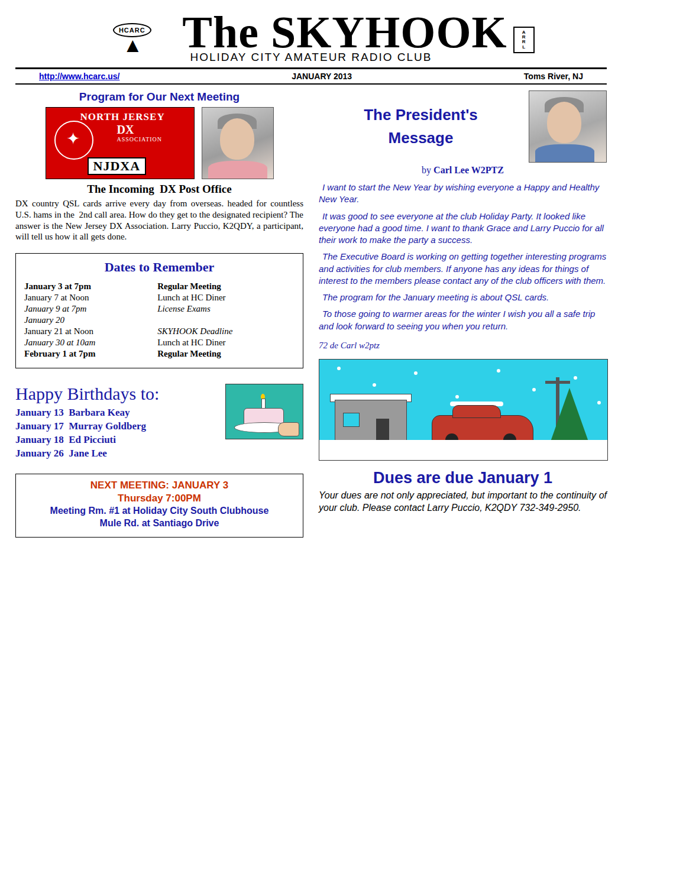HCARC
▲
The SKYHOOK
A
R
R
L
HOLIDAY CITY AMATEUR RADIO CLUB
http://www.hcarc.us/ JANUARY 2013 Toms River, NJ
Program for Our Next Meeting
NORTH JERSEY
DX
ASSOCIATION
NJDXA
The Incoming DX Post Office
DX country QSL cards arrive every day from overseas. headed for countless U.S. hams in the 2nd call area. How do they get to the designated recipient? The answer is the New Jersey DX Association. Larry Puccio, K2QDY, a participant, will tell us how it all gets done.
Dates to Remember
| January 3 at 7pm | Regular Meeting |
| January 7 at Noon | Lunch at HC Diner |
| January 9 at 7pm | License Exams |
| January 20 | |
| January 21 at Noon | SKYHOOK Deadline |
| January 30 at 10am | Lunch at HC Diner |
| February 1 at 7pm | Regular Meeting |
Happy Birthdays to:
January 13 Barbara Keay
January 17 Murray Goldberg
January 18 Ed Picciuti
January 26 Jane Lee
NEXT MEETING: JANUARY 3
Thursday 7:00PM
Meeting Rm. #1 at Holiday City South Clubhouse
Mule Rd. at Santiago Drive
The President's
Message
by Carl Lee W2PTZ
I want to start the New Year by wishing everyone a Happy and Healthy New Year.
It was good to see everyone at the club Holiday Party. It looked like everyone had a good time. I want to thank Grace and Larry Puccio for all their work to make the party a success.
The Executive Board is working on getting together interesting programs and activities for club members. If anyone has any ideas for things of interest to the members please contact any of the club officers with them.
The program for the January meeting is about QSL cards.
To those going to warmer areas for the winter I wish you all a safe trip and look forward to seeing you when you return.
72 de Carl w2ptz
Dues are due January 1
Your dues are not only appreciated, but important to the continuity of your club. Please contact Larry Puccio, K2QDY 732-349-2950.